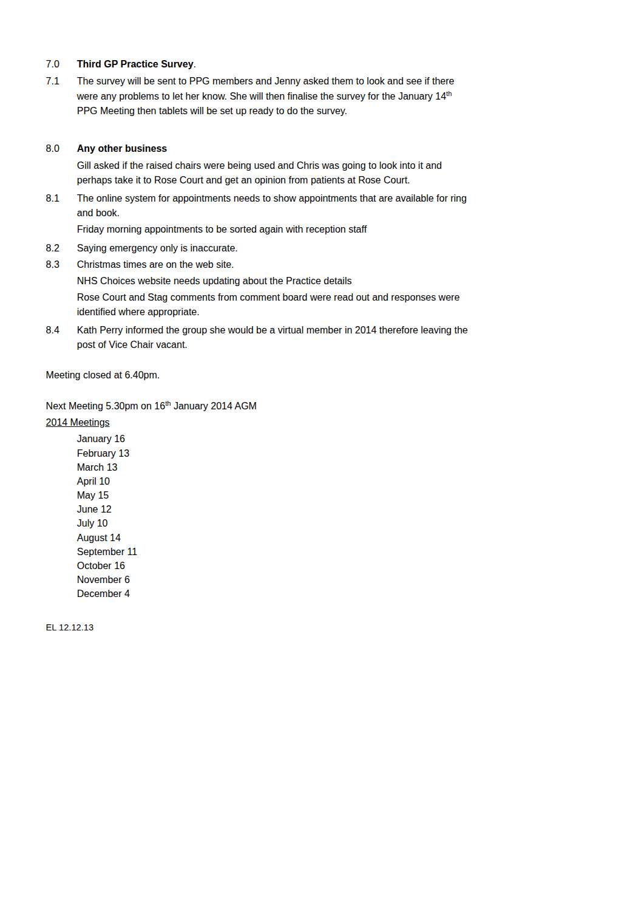7.0
Third GP Practice Survey.
7.1
The survey will be sent to PPG members and Jenny asked them to look and see if there were any problems to let her know. She will then finalise the survey for the January 14th PPG Meeting then tablets will be set up ready to do the survey.
8.0
Any other business
Gill asked if the raised chairs were being used and Chris was going to look into it and perhaps take it to Rose Court and get an opinion from patients at Rose Court.
8.1
The online system for appointments needs to show appointments that are available for ring and book.
Friday morning appointments to be sorted again with reception staff
8.2
Saying emergency only is inaccurate.
8.3
Christmas times are on the web site.
NHS Choices website needs updating about the Practice details
Rose Court and Stag comments from comment board were read out and responses were identified where appropriate.
8.4
Kath Perry informed the group she would be a virtual member in 2014 therefore leaving the post of Vice Chair vacant.
Meeting closed at 6.40pm.
Next Meeting 5.30pm on 16th January 2014 AGM
2014 Meetings
January 16
February 13
March 13
April 10
May 15
June 12
July 10
August 14
September 11
October 16
November 6
December 4
EL 12.12.13